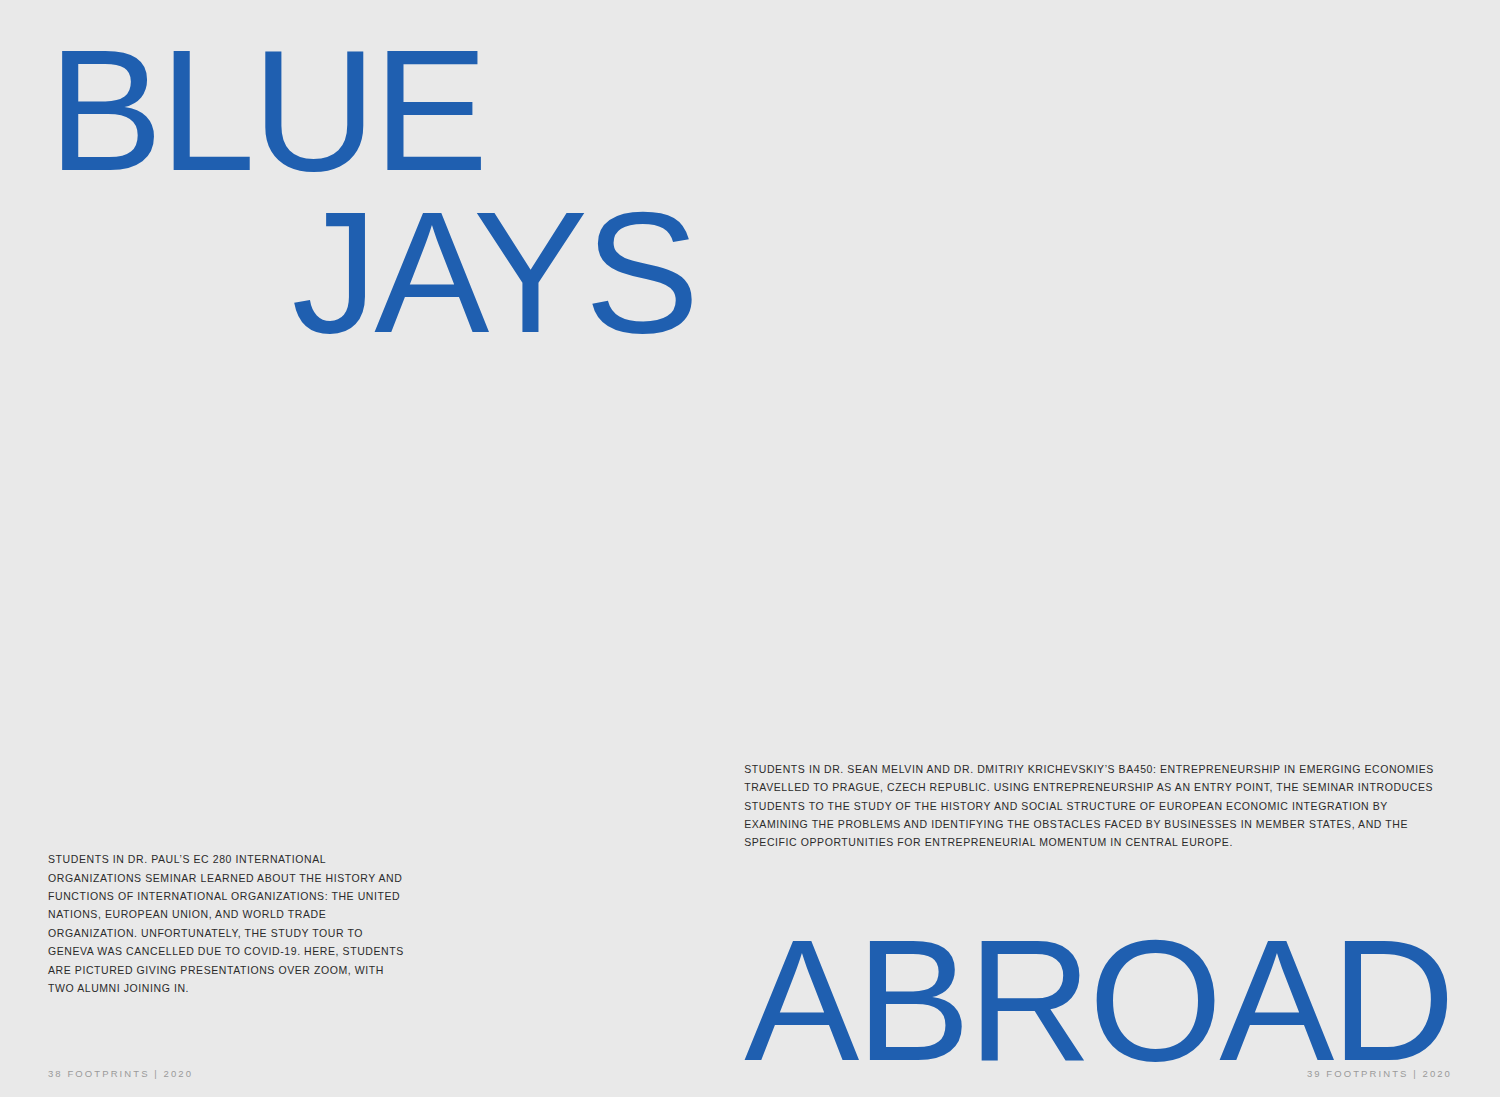BLUE
JAYS
Students in Dr. Paul’s EC 280 International Organizations seminar learned about the history and functions of international organizations: the United Nations, European Union, and World Trade Organization. Unfortunately, the study tour to Geneva was cancelled due to COVID-19. Here, students are pictured giving presentations over Zoom, with two alumni joining in.
Students in Dr. Sean Melvin and Dr. Dmitriy Krichevskiy’s BA450: Entrepreneurship in Emerging Economies travelled to Prague, Czech Republic. Using entrepreneurship as an entry point, the seminar introduces students to the study of the history and social structure of European economic integration by examining the problems and identifying the obstacles faced by businesses in member states, and the specific opportunities for entrepreneurial momentum in Central Europe.
ABROAD
38 Footprints | 2020
39 Footprints | 2020